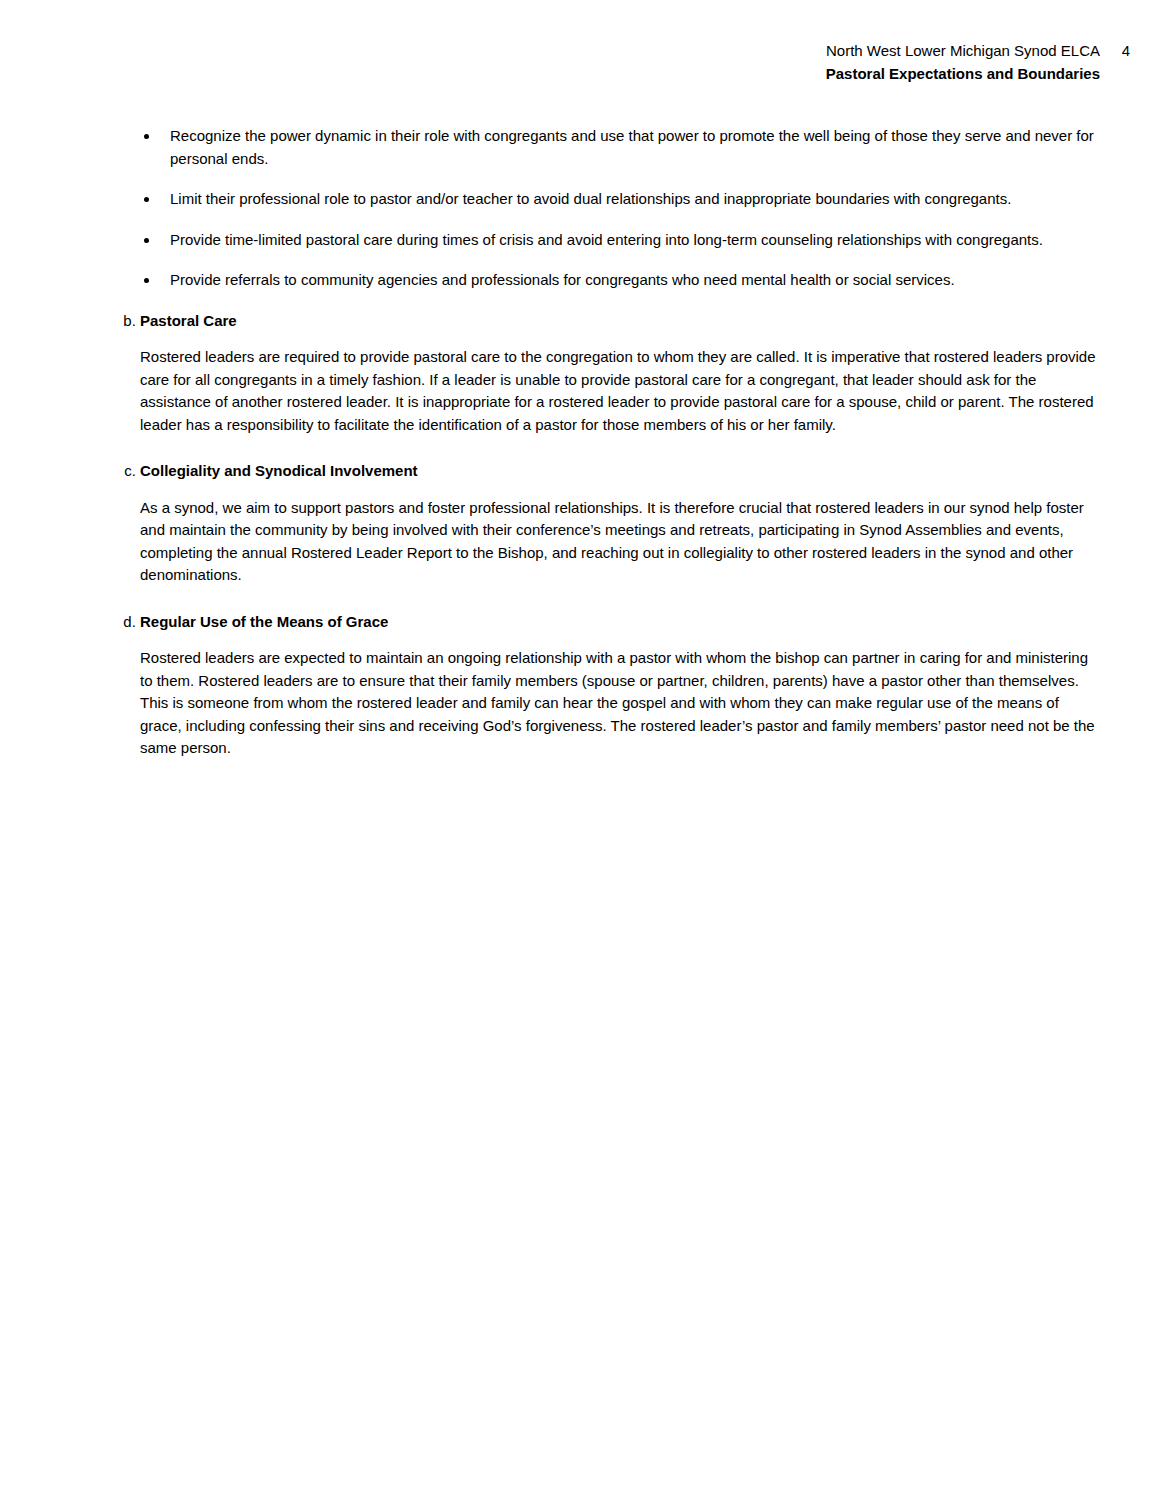4
North West Lower Michigan Synod ELCA
Pastoral Expectations and Boundaries
Recognize the power dynamic in their role with congregants and use that power to promote the well being of those they serve and never for personal ends.
Limit their professional role to pastor and/or teacher to avoid dual relationships and inappropriate boundaries with congregants.
Provide time-limited pastoral care during times of crisis and avoid entering into long-term counseling relationships with congregants.
Provide referrals to community agencies and professionals for congregants who need mental health or social services.
Pastoral Care
Rostered leaders are required to provide pastoral care to the congregation to whom they are called. It is imperative that rostered leaders provide care for all congregants in a timely fashion. If a leader is unable to provide pastoral care for a congregant, that leader should ask for the assistance of another rostered leader. It is inappropriate for a rostered leader to provide pastoral care for a spouse, child or parent. The rostered leader has a responsibility to facilitate the identification of a pastor for those members of his or her family.
Collegiality and Synodical Involvement
As a synod, we aim to support pastors and foster professional relationships. It is therefore crucial that rostered leaders in our synod help foster and maintain the community by being involved with their conference’s meetings and retreats, participating in Synod Assemblies and events, completing the annual Rostered Leader Report to the Bishop, and reaching out in collegiality to other rostered leaders in the synod and other denominations.
Regular Use of the Means of Grace
Rostered leaders are expected to maintain an ongoing relationship with a pastor with whom the bishop can partner in caring for and ministering to them. Rostered leaders are to ensure that their family members (spouse or partner, children, parents) have a pastor other than themselves. This is someone from whom the rostered leader and family can hear the gospel and with whom they can make regular use of the means of grace, including confessing their sins and receiving God’s forgiveness. The rostered leader’s pastor and family members’ pastor need not be the same person.